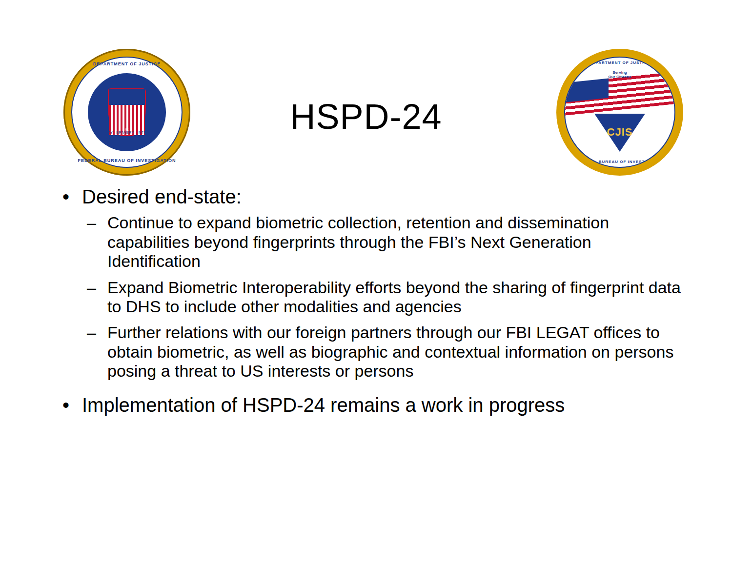DEPARTMENT OF JUSTICE
⚖
FIDELITY BRAVERY INTEGRITY
FEDERAL BUREAU OF INVESTIGATION
DEPARTMENT OF JUSTICE
Serving
Our Citizens
CJIS
FEDERAL BUREAU OF INVESTIGATION
HSPD-24
Desired end-state:
Continue to expand biometric collection, retention and dissemination capabilities beyond fingerprints through the FBI’s Next Generation Identification
Expand Biometric Interoperability efforts beyond the sharing of fingerprint data to DHS to include other modalities and agencies
Further relations with our foreign partners through our FBI LEGAT offices to obtain biometric, as well as biographic and contextual information on persons posing a threat to US interests or persons
Implementation of HSPD-24 remains a work in progress